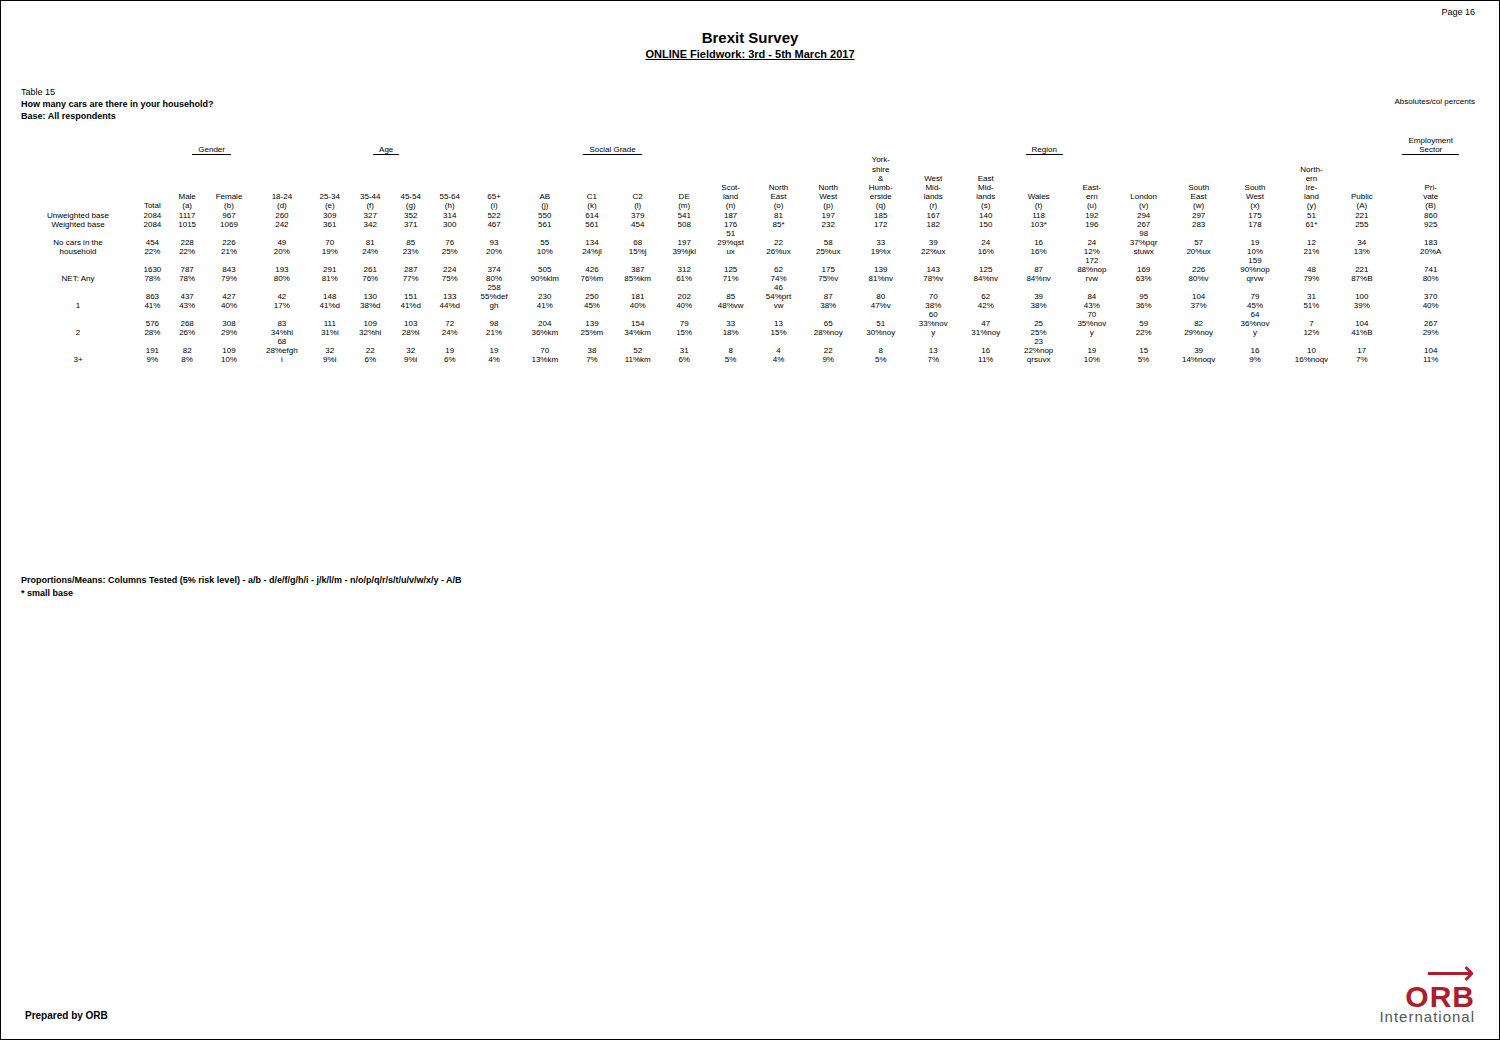Page 16
Brexit Survey
ONLINE Fieldwork: 3rd - 5th March 2017
Absolutes/col percents
Table 15
How many cars are there in your household?
Base: All respondents
| | | Gender | Age | Social Grade | Region | Employment Sector |
| | Total | Male (a) | Female (b) | 18-24 (d) | 25-34 (e) | 35-44 (f) | 45-54 (g) | 55-64 (h) | 65+ (i) | AB (j) | C1 (k) | C2 (l) | DE (m) | Scot- land (n) | North East (o) | North West (p) | York- shire & Humb- erside (q) | West Mid- lands (r) | East Mid- lands (s) | Wales (t) | East- ern (u) | London (v) | South East (w) | South West (x) | North- ern Ire- land (y) | Public (A) | Pri- vate (B) |
| Unweighted base | 2084 | 1117 | 967 | 260 | 309 | 327 | 352 | 314 | 522 | 550 | 614 | 379 | 541 | 187 | 81 | 197 | 185 | 167 | 140 | 118 | 192 | 294 | 297 | 175 | 51 | 221 | 860 |
| Weighted base | 2084 | 1015 | 1069 | 242 | 361 | 342 | 371 | 300 | 467 | 561 | 561 | 454 | 508 | 176 | 85* | 232 | 172 | 182 | 150 | 103* | 196 | 267 | 283 | 178 | 61* | 255 | 925 |
| No cars in the household | 454 22% | 228 22% | 226 21% | 49 20% | 70 19% | 81 24% | 85 23% | 76 25% | 93 20% | 55 10% | 134 24%jl | 68 15%j | 197 39%jkl | 51 29%qst ux | 22 26%ux | 58 25%ux | 33 19%x | 39 22%ux | 24 16% | 16 16% | 24 12% | 98 37%pqr stuwx | 57 20%ux | 19 10% | 12 21% | 34 13% | 183 20%A |
| NET: Any | 1630 78% | 787 78% | 843 79% | 193 80% | 291 81% | 261 76% | 287 77% | 224 75% | 374 80% | 505 90%klm | 426 76%m | 387 85%km | 312 61% | 125 71% | 62 74% | 175 75%v | 139 81%nv | 143 78%v | 125 84%nv | 87 84%nv | 172 88%nop rvw | 169 63% | 226 80%v | 159 90%nop qrvw | 48 79% | 221 87%B | 741 80% |
| 1 | 863 41% | 437 43% | 427 40% | 42 17% | 148 41%d | 130 38%d | 151 41%d | 133 44%d | 258 55%def gh | 230 41% | 250 45% | 181 40% | 202 40% | 85 48%vw | 46 54%prt vw | 87 38% | 80 47%v | 70 38% | 62 42% | 39 38% | 84 43% | 95 36% | 104 37% | 79 45% | 31 51% | 100 39% | 370 40% |
| 2 | 576 28% | 268 26% | 308 29% | 83 34%hi | 111 31%i | 109 32%hi | 103 28%i | 72 24% | 98 21% | 204 36%km | 139 25%m | 154 34%km | 79 15% | 33 18% | 13 15% | 65 28%noy | 51 30%noy | 60 33%nov y | 47 31%noy | 25 25% | 70 35%nov y | 59 22% | 82 29%noy | 64 36%nov y | 7 12% | 104 41%B | 267 29% |
| 3+ | 191 9% | 82 8% | 109 10% | 68 28%efgh i | 32 9%i | 22 6% | 32 9%i | 19 6% | 19 4% | 70 13%km | 38 7% | 52 11%km | 31 6% | 8 5% | 4 4% | 22 9% | 8 5% | 13 7% | 16 11% | 23 22%nop qrsuvx | 19 10% | 15 5% | 39 14%noqv | 16 9% | 10 16%noqv | 17 7% | 104 11% |
Proportions/Means: Columns Tested (5% risk level) - a/b - d/e/f/g/h/i - j/k/l/m - n/o/p/q/r/s/t/u/v/w/x/y - A/B
* small base
Prepared by ORB
⟶
ORB
International